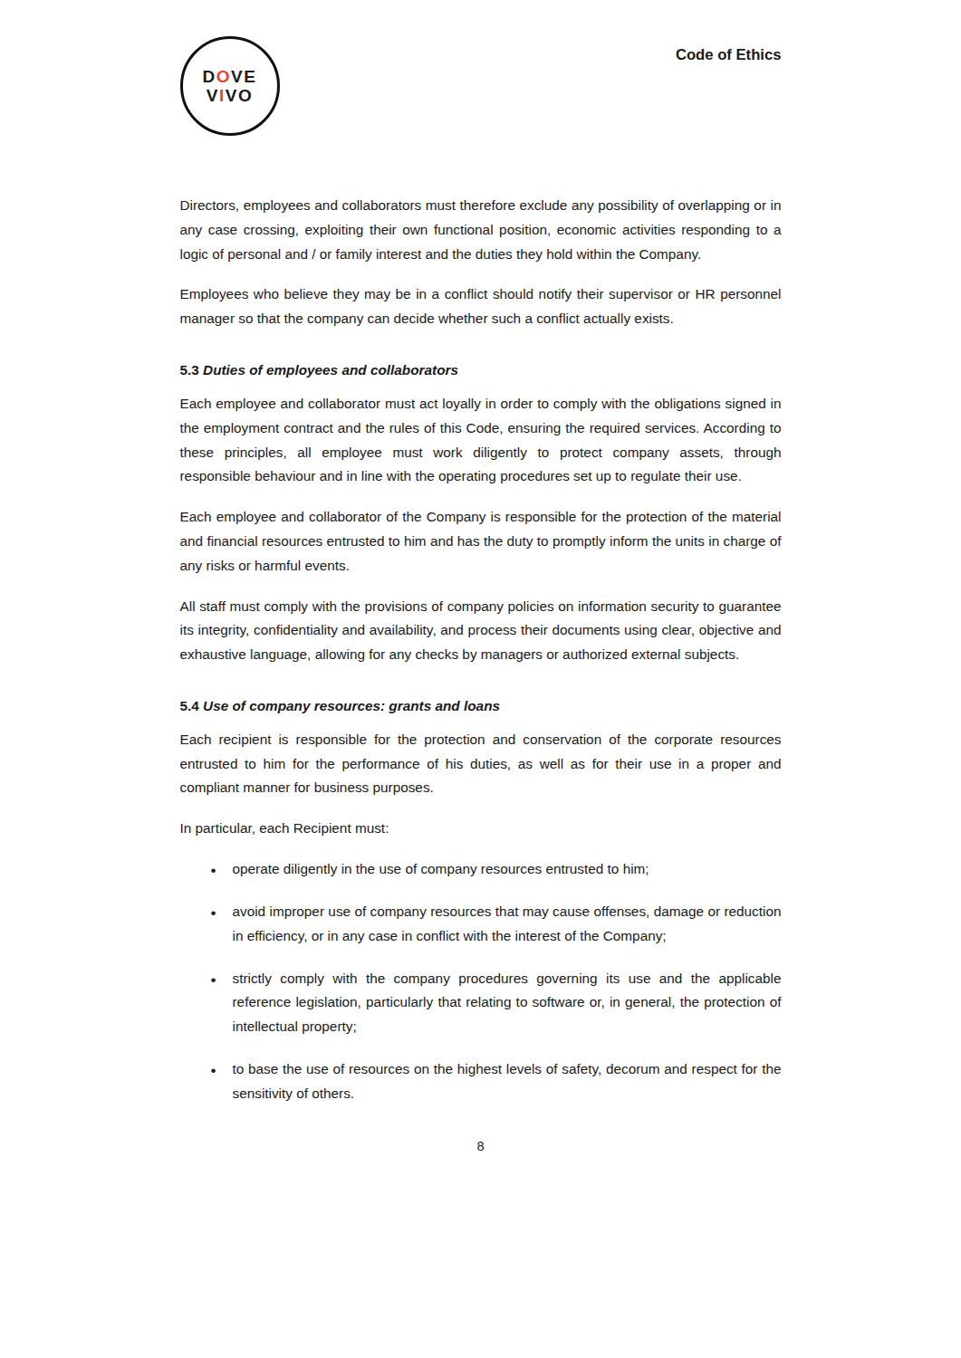DOVE VIVO
Code of Ethics
Directors, employees and collaborators must therefore exclude any possibility of overlapping or in any case crossing, exploiting their own functional position, economic activities responding to a logic of personal and / or family interest and the duties they hold within the Company.
Employees who believe they may be in a conflict should notify their supervisor or HR personnel manager so that the company can decide whether such a conflict actually exists.
5.3 Duties of employees and collaborators
Each employee and collaborator must act loyally in order to comply with the obligations signed in the employment contract and the rules of this Code, ensuring the required services. According to these principles, all employee must work diligently to protect company assets, through responsible behaviour and in line with the operating procedures set up to regulate their use.
Each employee and collaborator of the Company is responsible for the protection of the material and financial resources entrusted to him and has the duty to promptly inform the units in charge of any risks or harmful events.
All staff must comply with the provisions of company policies on information security to guarantee its integrity, confidentiality and availability, and process their documents using clear, objective and exhaustive language, allowing for any checks by managers or authorized external subjects.
5.4 Use of company resources: grants and loans
Each recipient is responsible for the protection and conservation of the corporate resources entrusted to him for the performance of his duties, as well as for their use in a proper and compliant manner for business purposes.
In particular, each Recipient must:
operate diligently in the use of company resources entrusted to him;
avoid improper use of company resources that may cause offenses, damage or reduction in efficiency, or in any case in conflict with the interest of the Company;
strictly comply with the company procedures governing its use and the applicable reference legislation, particularly that relating to software or, in general, the protection of intellectual property;
to base the use of resources on the highest levels of safety, decorum and respect for the sensitivity of others.
8